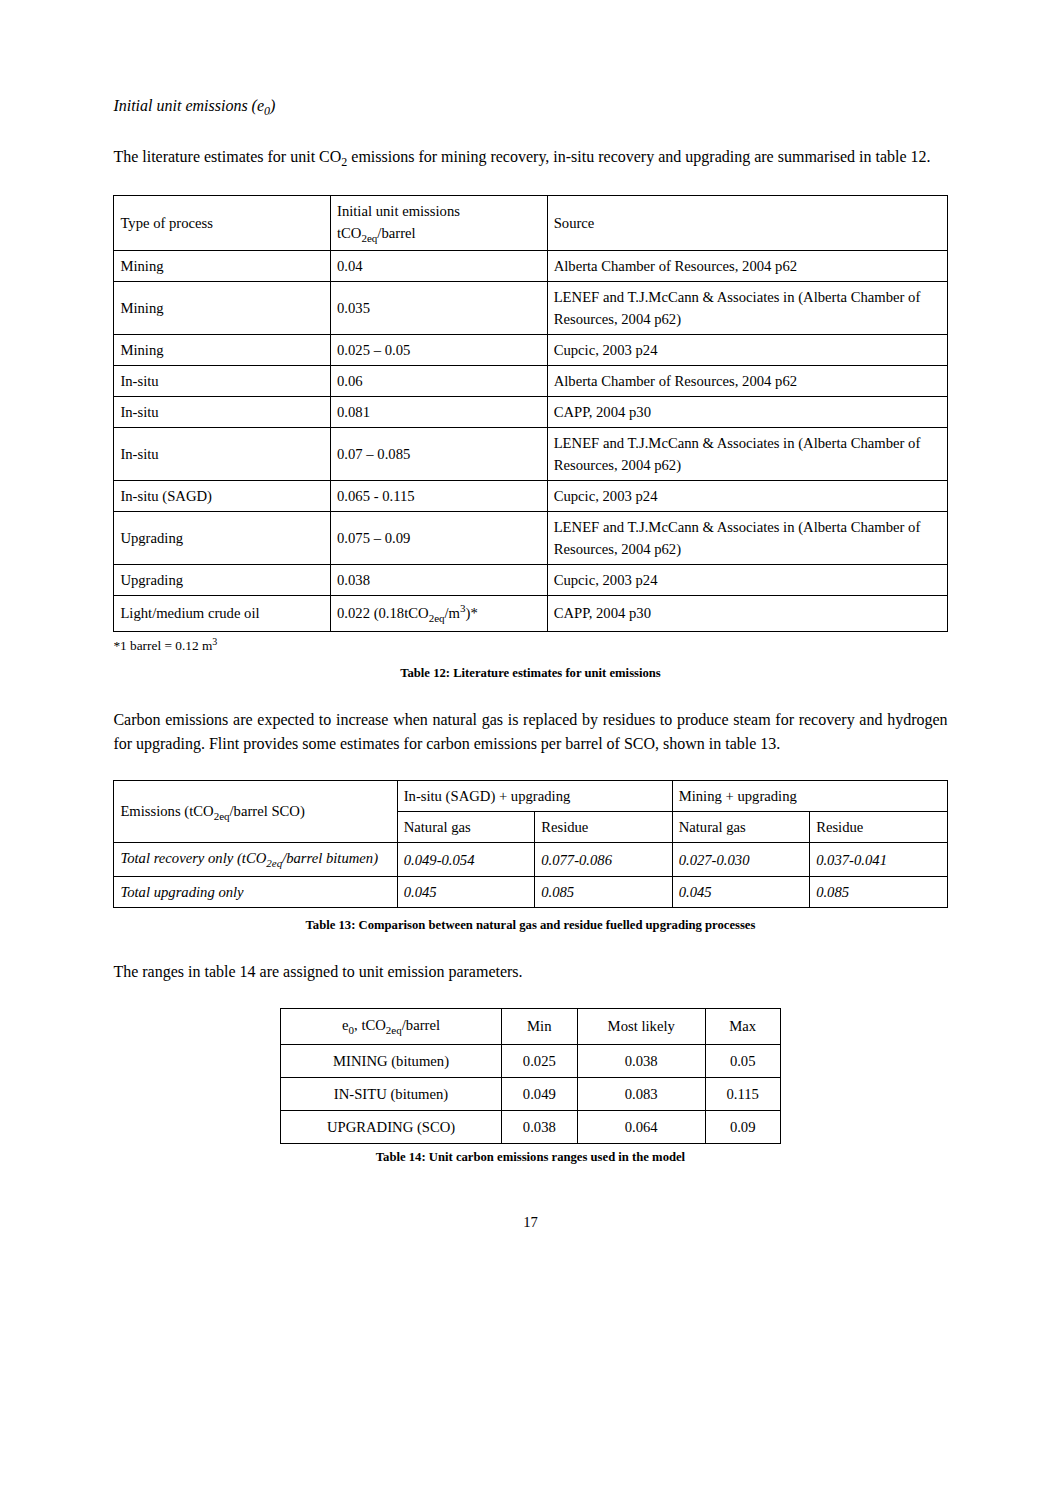Initial unit emissions (e0)
The literature estimates for unit CO2 emissions for mining recovery, in-situ recovery and upgrading are summarised in table 12.
| Type of process | Initial unit emissions tCO 2eq /barrel | Source |
| Mining | 0.04 | Alberta Chamber of Resources, 2004 p62 |
| Mining | 0.035 | LENEF and T.J.McCann & Associates in (Alberta Chamber of Resources, 2004 p62) |
| Mining | 0.025 – 0.05 | Cupcic, 2003 p24 |
| In-situ | 0.06 | Alberta Chamber of Resources, 2004 p62 |
| In-situ | 0.081 | CAPP, 2004 p30 |
| In-situ | 0.07 – 0.085 | LENEF and T.J.McCann & Associates in (Alberta Chamber of Resources, 2004 p62) |
| In-situ (SAGD) | 0.065 - 0.115 | Cupcic, 2003 p24 |
| Upgrading | 0.075 – 0.09 | LENEF and T.J.McCann & Associates in (Alberta Chamber of Resources, 2004 p62) |
| Upgrading | 0.038 | Cupcic, 2003 p24 |
| Light/medium crude oil | 0.022 (0.18tCO 2eq /m 3 )* | CAPP, 2004 p30 |
*1 barrel = 0.12 m3
Table 12: Literature estimates for unit emissions
Carbon emissions are expected to increase when natural gas is replaced by residues to produce steam for recovery and hydrogen for upgrading. Flint provides some estimates for carbon emissions per barrel of SCO, shown in table 13.
| Emissions (tCO 2eq /barrel SCO) | In-situ (SAGD) + upgrading | Mining + upgrading |
| Natural gas | Residue | Natural gas | Residue |
| Total recovery only (tCO 2eq /barrel bitumen) | 0.049-0.054 | 0.077-0.086 | 0.027-0.030 | 0.037-0.041 |
| Total upgrading only | 0.045 | 0.085 | 0.045 | 0.085 |
Table 13: Comparison between natural gas and residue fuelled upgrading processes
The ranges in table 14 are assigned to unit emission parameters.
| e 0 , tCO 2eq /barrel | Min | Most likely | Max |
| MINING (bitumen) | 0.025 | 0.038 | 0.05 |
| IN-SITU (bitumen) | 0.049 | 0.083 | 0.115 |
| UPGRADING (SCO) | 0.038 | 0.064 | 0.09 |
Table 14: Unit carbon emissions ranges used in the model
17